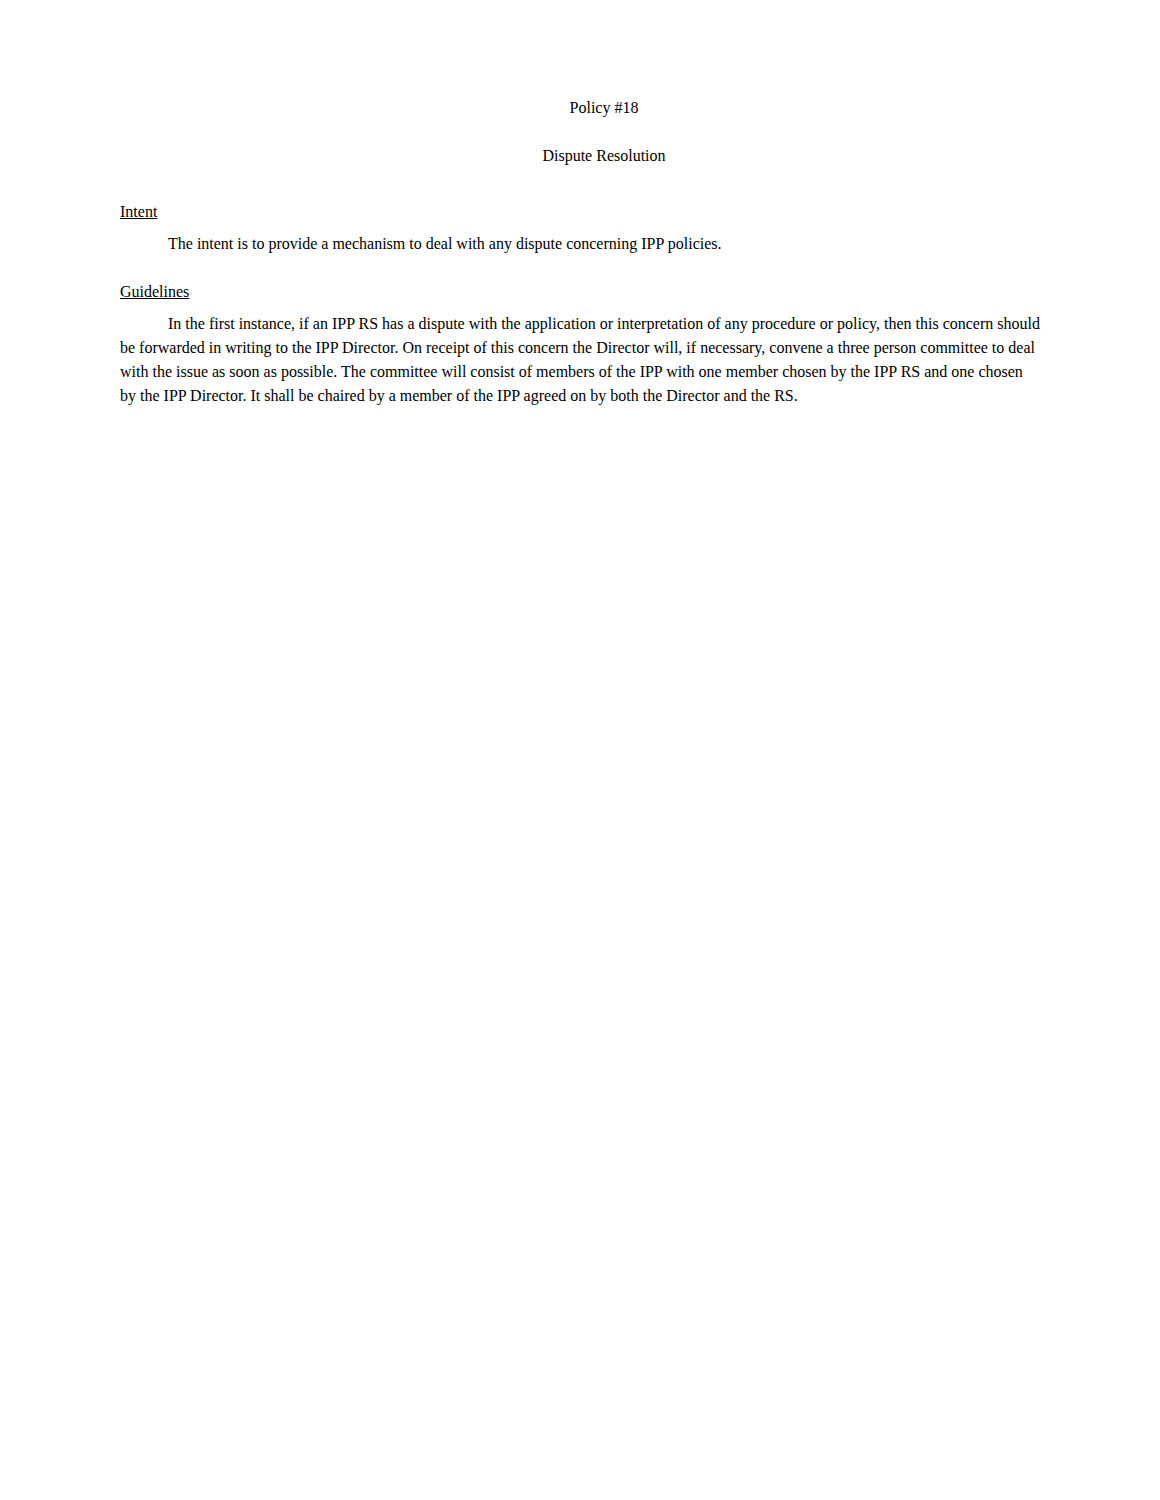Policy #18
Dispute Resolution
Intent
The intent is to provide a mechanism to deal with any dispute concerning IPP policies.
Guidelines
In the first instance, if an IPP RS has a dispute with the application or interpretation of any procedure or policy, then this concern should be forwarded in writing to the IPP Director. On receipt of this concern the Director will, if necessary, convene a three person committee to deal with the issue as soon as possible. The committee will consist of members of the IPP with one member chosen by the IPP RS and one chosen by the IPP Director. It shall be chaired by a member of the IPP agreed on by both the Director and the RS.